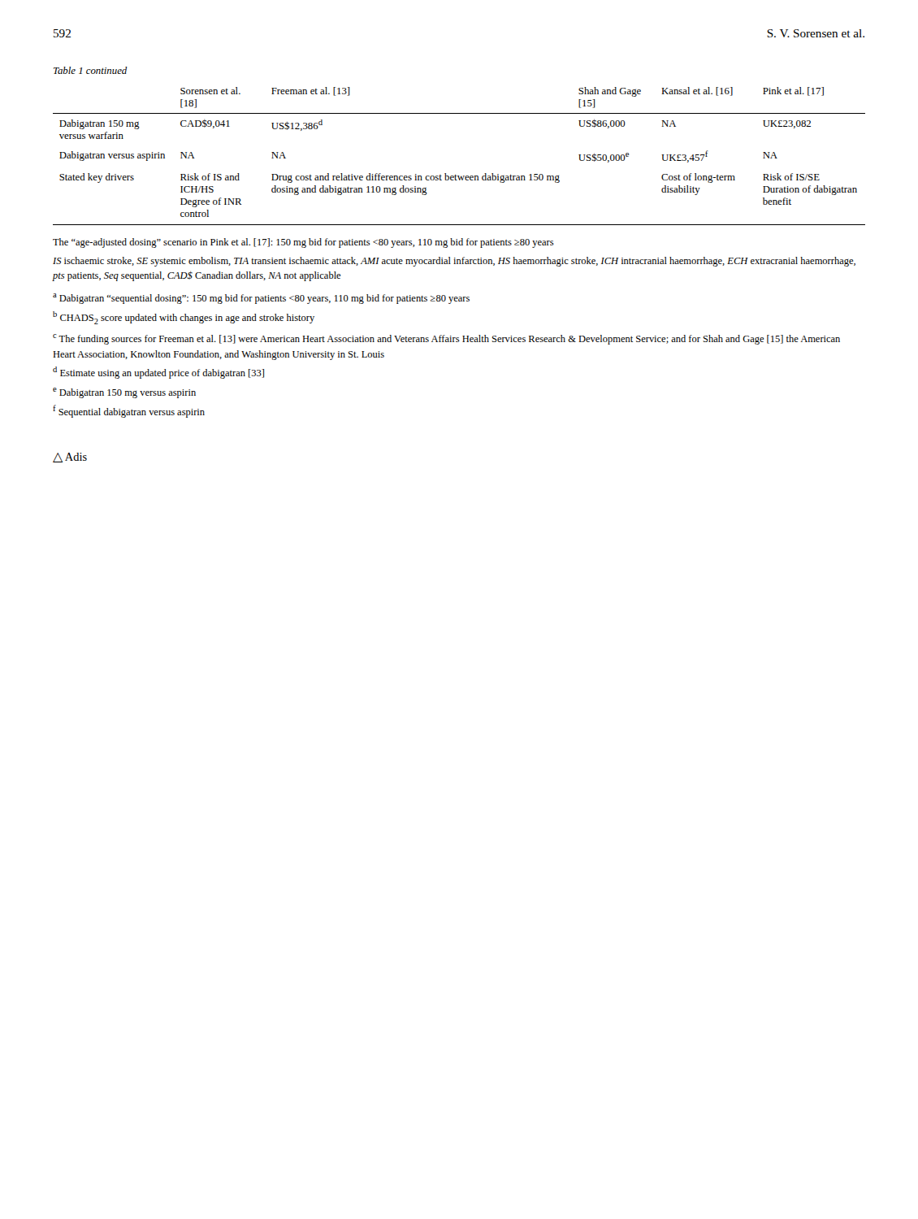592 S. V. Sorensen et al.
Table 1 continued
| | Sorensen et al. [18] | Freeman et al. [13] | Shah and Gage [15] | Kansal et al. [16] | Pink et al. [17] |
| --- | --- | --- | --- | --- | --- |
| Dabigatran 150 mg versus warfarin | CAD$9,041 | US$12,386 d | US$86,000 | NA | UK£23,082 |
| Dabigatran versus aspirin | NA | NA | US$50,000 e | UK£3,457 f | NA |
| Stated key drivers | Risk of IS and ICH/HS Degree of INR control | Drug cost and relative differences in cost between dabigatran 150 mg dosing and dabigatran 110 mg dosing | | Cost of long-term disability | Risk of IS/SE Duration of dabigatran benefit |
The “age-adjusted dosing” scenario in Pink et al. [17]: 150 mg bid for patients <80 years, 110 mg bid for patients ≥80 years
IS ischaemic stroke, SE systemic embolism, TIA transient ischaemic attack, AMI acute myocardial infarction, HS haemorrhagic stroke, ICH intracranial haemorrhage, ECH extracranial haemorrhage, pts patients, Seq sequential, CAD$ Canadian dollars, NA not applicable
a Dabigatran “sequential dosing”: 150 mg bid for patients <80 years, 110 mg bid for patients ≥80 years
b CHADS2 score updated with changes in age and stroke history
c The funding sources for Freeman et al. [13] were American Heart Association and Veterans Affairs Health Services Research & Development Service; and for Shah and Gage [15] the American Heart Association, Knowlton Foundation, and Washington University in St. Louis
d Estimate using an updated price of dabigatran [33]
e Dabigatran 150 mg versus aspirin
f Sequential dabigatran versus aspirin
△ Adis